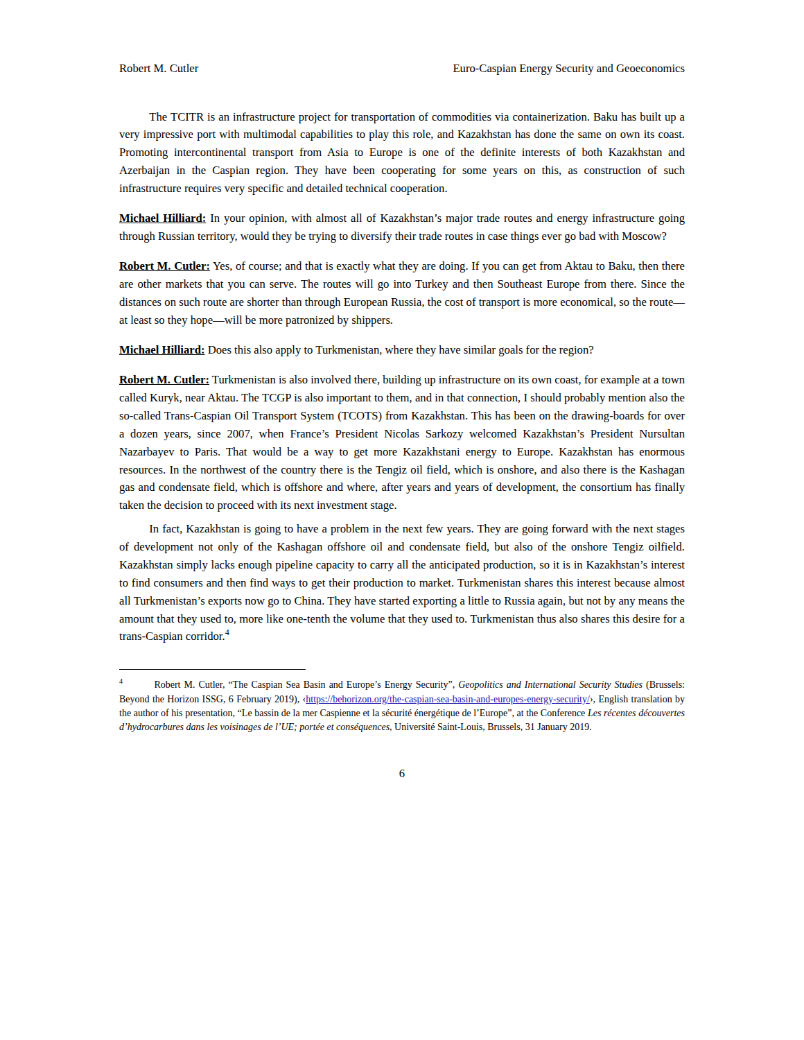Robert M. Cutler Euro-Caspian Energy Security and Geoeconomics
The TCITR is an infrastructure project for transportation of commodities via containerization. Baku has built up a very impressive port with multimodal capabilities to play this role, and Kazakhstan has done the same on own its coast. Promoting intercontinental transport from Asia to Europe is one of the definite interests of both Kazakhstan and Azerbaijan in the Caspian region. They have been cooperating for some years on this, as construction of such infrastructure requires very specific and detailed technical cooperation.
Michael Hilliard: In your opinion, with almost all of Kazakhstan’s major trade routes and energy infrastructure going through Russian territory, would they be trying to diversify their trade routes in case things ever go bad with Moscow?
Robert M. Cutler: Yes, of course; and that is exactly what they are doing. If you can get from Aktau to Baku, then there are other markets that you can serve. The routes will go into Turkey and then Southeast Europe from there. Since the distances on such route are shorter than through European Russia, the cost of transport is more economical, so the route—at least so they hope—will be more patronized by shippers.
Michael Hilliard: Does this also apply to Turkmenistan, where they have similar goals for the region?
Robert M. Cutler: Turkmenistan is also involved there, building up infrastructure on its own coast, for example at a town called Kuryk, near Aktau. The TCGP is also important to them, and in that connection, I should probably mention also the so-called Trans-Caspian Oil Transport System (TCOTS) from Kazakhstan. This has been on the drawing-boards for over a dozen years, since 2007, when France’s President Nicolas Sarkozy welcomed Kazakhstan’s President Nursultan Nazarbayev to Paris. That would be a way to get more Kazakhstani energy to Europe. Kazakhstan has enormous resources. In the northwest of the country there is the Tengiz oil field, which is onshore, and also there is the Kashagan gas and condensate field, which is offshore and where, after years and years of development, the consortium has finally taken the decision to proceed with its next investment stage.
In fact, Kazakhstan is going to have a problem in the next few years. They are going forward with the next stages of development not only of the Kashagan offshore oil and condensate field, but also of the onshore Tengiz oilfield. Kazakhstan simply lacks enough pipeline capacity to carry all the anticipated production, so it is in Kazakhstan’s interest to find consumers and then find ways to get their production to market. Turkmenistan shares this interest because almost all Turkmenistan’s exports now go to China. They have started exporting a little to Russia again, but not by any means the amount that they used to, more like one-tenth the volume that they used to. Turkmenistan thus also shares this desire for a trans-Caspian corridor.4
4 Robert M. Cutler, “The Caspian Sea Basin and Europe’s Energy Security”, Geopolitics and International Security Studies (Brussels: Beyond the Horizon ISSG, 6 February 2019), ‹https://behorizon.org/the-caspian-sea-basin-and-europes-energy-security/›, English translation by the author of his presentation, “Le bassin de la mer Caspienne et la sécurité énergétique de l’Europe”, at the Conference Les récentes découvertes d’hydrocarbures dans les voisinages de l’UE; portée et conséquences, Université Saint-Louis, Brussels, 31 January 2019.
6